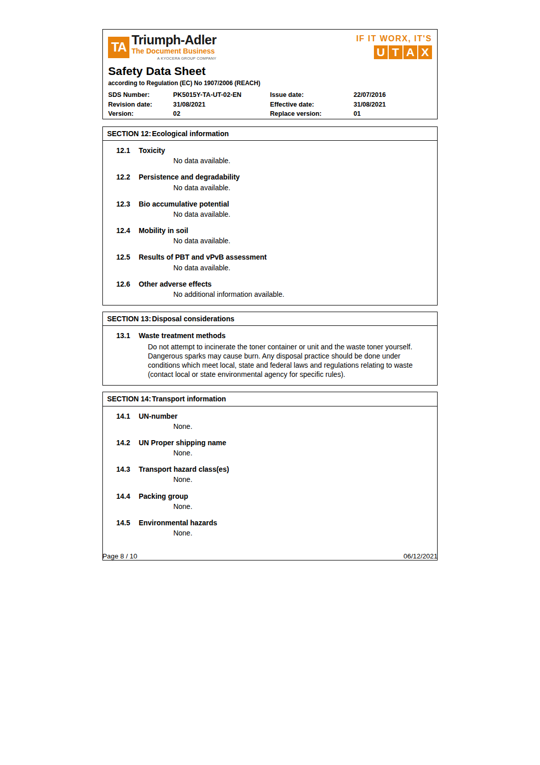TA
Triumph-Adler
The Document Business
A KYOCERA GROUP COMPANY
IF IT WORX, IT'S
U
T
A
X
Safety Data Sheet
according to Regulation (EC) No 1907/2006 (REACH)
| SDS Number: | PK5015Y-TA-UT-02-EN | Issue date: | 22/07/2016 |
| Revision date: | 31/08/2021 | Effective date: | 31/08/2021 |
| Version: | 02 | Replace version: | 01 |
SECTION 12: Ecological information
12.1
Toxicity
No data available.
12.2
Persistence and degradability
No data available.
12.3
Bio accumulative potential
No data available.
12.4
Mobility in soil
No data available.
12.5
Results of PBT and vPvB assessment
No data available.
12.6
Other adverse effects
No additional information available.
SECTION 13: Disposal considerations
13.1
Waste treatment methods
Do not attempt to incinerate the toner container or unit and the waste toner yourself. Dangerous sparks may cause burn. Any disposal practice should be done under conditions which meet local, state and federal laws and regulations relating to waste (contact local or state environmental agency for specific rules).
SECTION 14: Transport information
14.1
UN-number
None.
14.2
UN Proper shipping name
None.
14.3
Transport hazard class(es)
None.
14.4
Packing group
None.
14.5
Environmental hazards
None.
Page 8 / 10
06/12/2021